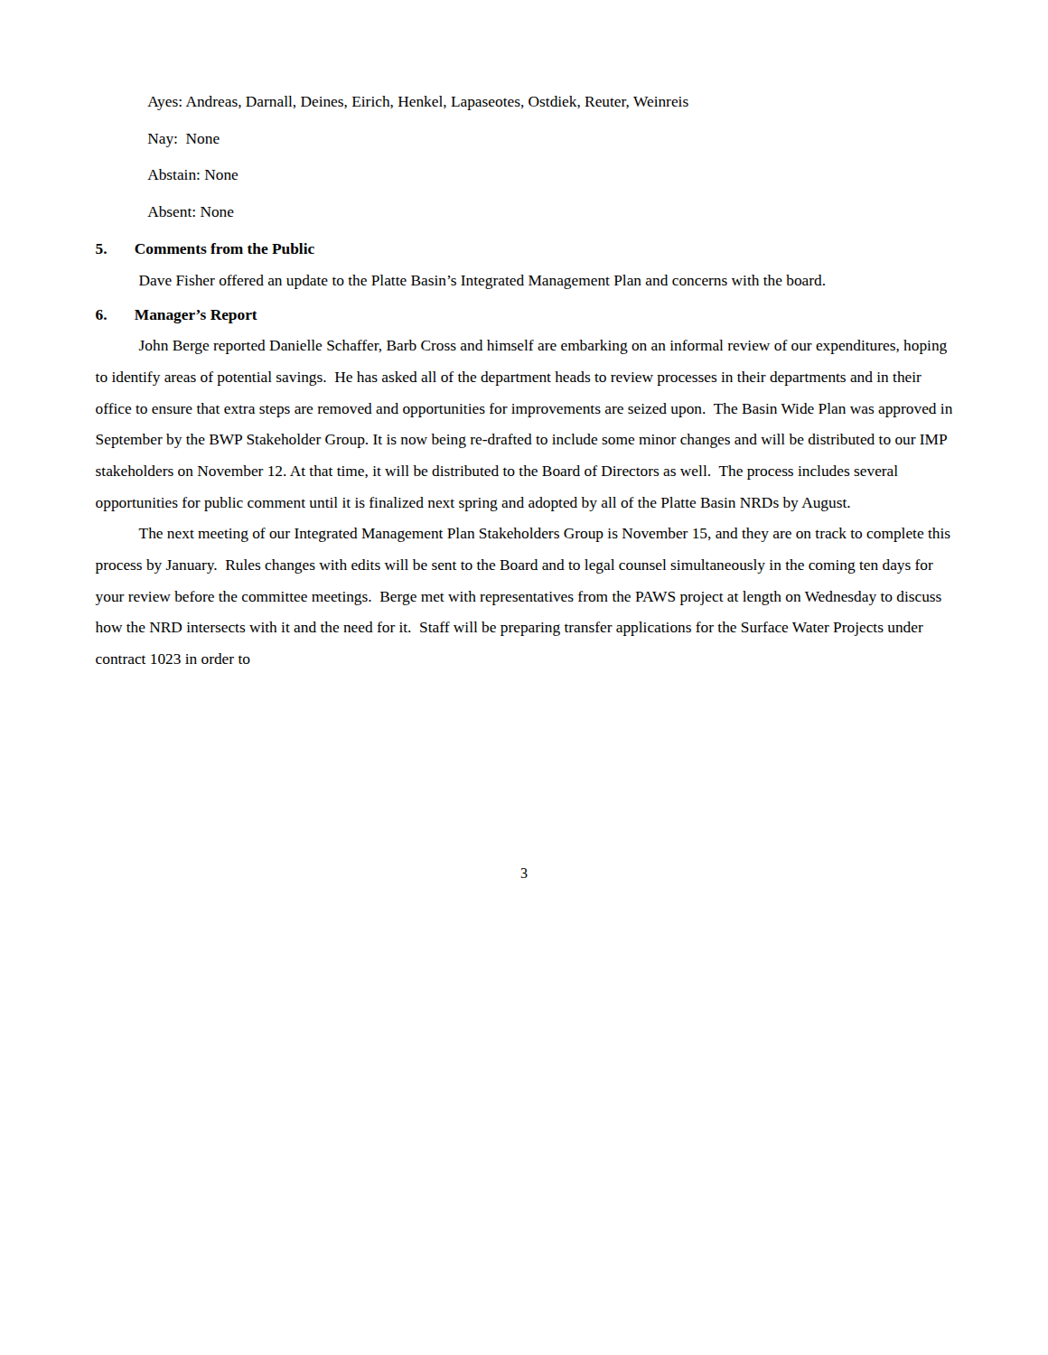Ayes: Andreas, Darnall, Deines, Eirich, Henkel, Lapaseotes, Ostdiek, Reuter, Weinreis
Nay: None
Abstain: None
Absent: None
5. Comments from the Public
Dave Fisher offered an update to the Platte Basin’s Integrated Management Plan and concerns with the board.
6. Manager’s Report
John Berge reported Danielle Schaffer, Barb Cross and himself are embarking on an informal review of our expenditures, hoping to identify areas of potential savings. He has asked all of the department heads to review processes in their departments and in their office to ensure that extra steps are removed and opportunities for improvements are seized upon. The Basin Wide Plan was approved in September by the BWP Stakeholder Group. It is now being re-drafted to include some minor changes and will be distributed to our IMP stakeholders on November 12. At that time, it will be distributed to the Board of Directors as well. The process includes several opportunities for public comment until it is finalized next spring and adopted by all of the Platte Basin NRDs by August.
The next meeting of our Integrated Management Plan Stakeholders Group is November 15, and they are on track to complete this process by January. Rules changes with edits will be sent to the Board and to legal counsel simultaneously in the coming ten days for your review before the committee meetings. Berge met with representatives from the PAWS project at length on Wednesday to discuss how the NRD intersects with it and the need for it. Staff will be preparing transfer applications for the Surface Water Projects under contract 1023 in order to
3